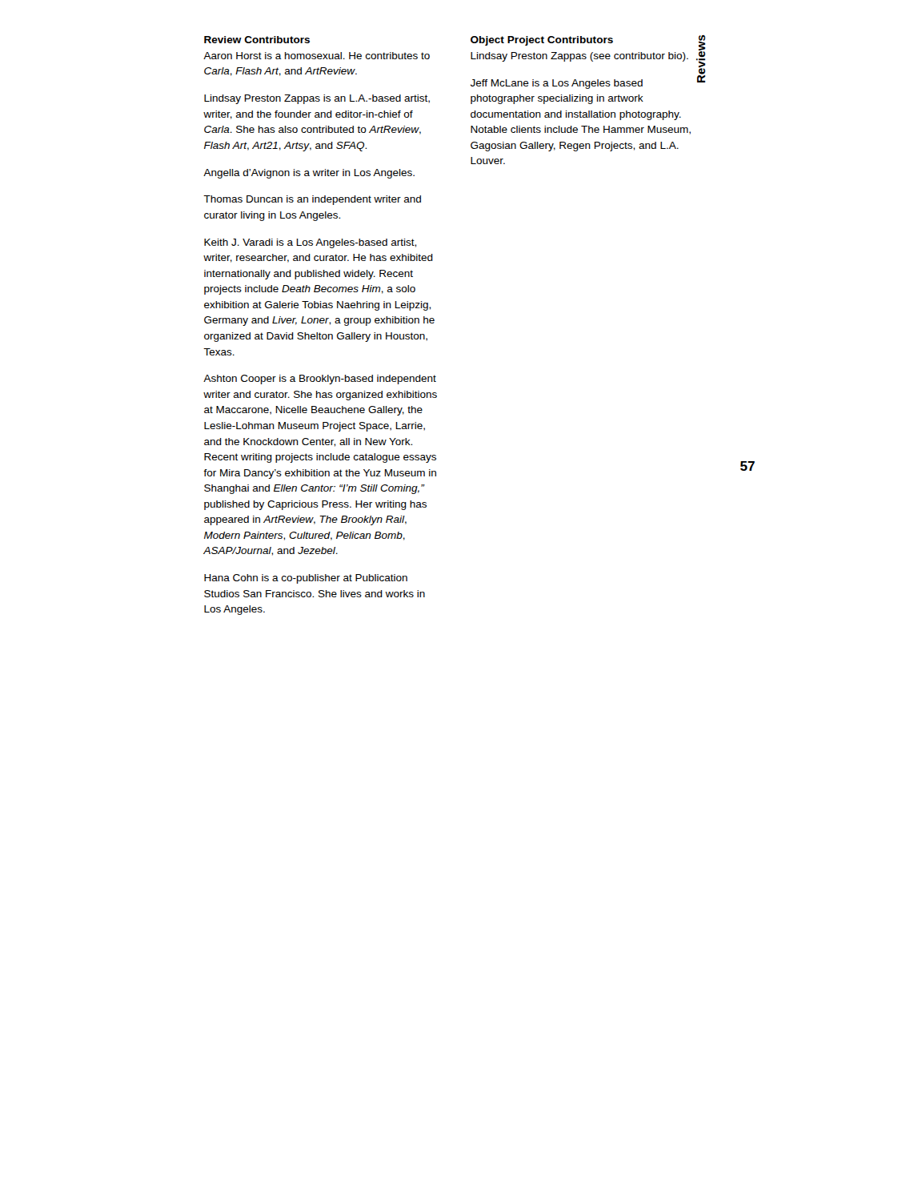Review Contributors
Aaron Horst is a homosexual. He contributes to Carla, Flash Art, and ArtReview.
Lindsay Preston Zappas is an L.A.-based artist, writer, and the founder and editor-in-chief of Carla. She has also contributed to ArtReview, Flash Art, Art21, Artsy, and SFAQ.
Angella d’Avignon is a writer in Los Angeles.
Thomas Duncan is an independent writer and curator living in Los Angeles.
Keith J. Varadi is a Los Angeles-based artist, writer, researcher, and curator. He has exhibited internationally and published widely. Recent projects include Death Becomes Him, a solo exhibition at Galerie Tobias Naehring in Leipzig, Germany and Liver, Loner, a group exhibition he organized at David Shelton Gallery in Houston, Texas.
Ashton Cooper is a Brooklyn-based independent writer and curator. She has organized exhibitions at Maccarone, Nicelle Beauchene Gallery, the Leslie-Lohman Museum Project Space, Larrie, and the Knockdown Center, all in New York. Recent writing projects include catalogue essays for Mira Dancy’s exhibition at the Yuz Museum in Shanghai and Ellen Cantor: “I’m Still Coming,” published by Capricious Press. Her writing has appeared in ArtReview, The Brooklyn Rail, Modern Painters, Cultured, Pelican Bomb, ASAP/Journal, and Jezebel.
Hana Cohn is a co-publisher at Publication Studios San Francisco. She lives and works in Los Angeles.
Object Project Contributors
Lindsay Preston Zappas (see contributor bio).
Jeff McLane is a Los Angeles based photographer specializing in artwork documentation and installation photography. Notable clients include The Hammer Museum, Gagosian Gallery, Regen Projects, and L.A. Louver.
Reviews
57